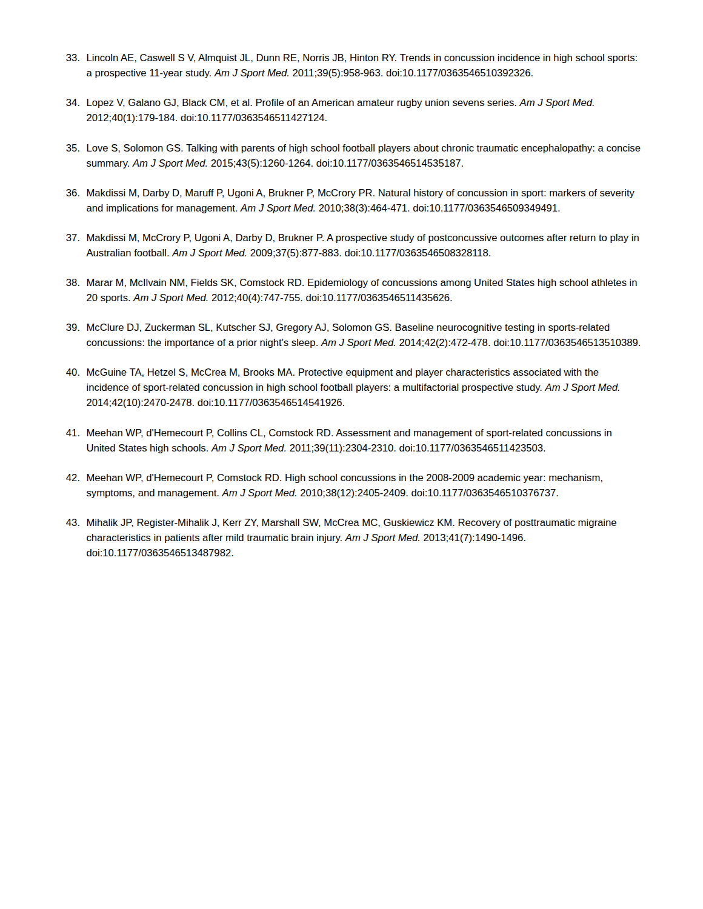Lincoln AE, Caswell S V, Almquist JL, Dunn RE, Norris JB, Hinton RY. Trends in concussion incidence in high school sports: a prospective 11-year study. Am J Sport Med. 2011;39(5):958-963. doi:10.1177/0363546510392326.
Lopez V, Galano GJ, Black CM, et al. Profile of an American amateur rugby union sevens series. Am J Sport Med. 2012;40(1):179-184. doi:10.1177/0363546511427124.
Love S, Solomon GS. Talking with parents of high school football players about chronic traumatic encephalopathy: a concise summary. Am J Sport Med. 2015;43(5):1260-1264. doi:10.1177/0363546514535187.
Makdissi M, Darby D, Maruff P, Ugoni A, Brukner P, McCrory PR. Natural history of concussion in sport: markers of severity and implications for management. Am J Sport Med. 2010;38(3):464-471. doi:10.1177/0363546509349491.
Makdissi M, McCrory P, Ugoni A, Darby D, Brukner P. A prospective study of postconcussive outcomes after return to play in Australian football. Am J Sport Med. 2009;37(5):877-883. doi:10.1177/0363546508328118.
Marar M, McIlvain NM, Fields SK, Comstock RD. Epidemiology of concussions among United States high school athletes in 20 sports. Am J Sport Med. 2012;40(4):747-755. doi:10.1177/0363546511435626.
McClure DJ, Zuckerman SL, Kutscher SJ, Gregory AJ, Solomon GS. Baseline neurocognitive testing in sports-related concussions: the importance of a prior night's sleep. Am J Sport Med. 2014;42(2):472-478. doi:10.1177/0363546513510389.
McGuine TA, Hetzel S, McCrea M, Brooks MA. Protective equipment and player characteristics associated with the incidence of sport-related concussion in high school football players: a multifactorial prospective study. Am J Sport Med. 2014;42(10):2470-2478. doi:10.1177/0363546514541926.
Meehan WP, d'Hemecourt P, Collins CL, Comstock RD. Assessment and management of sport-related concussions in United States high schools. Am J Sport Med. 2011;39(11):2304-2310. doi:10.1177/0363546511423503.
Meehan WP, d'Hemecourt P, Comstock RD. High school concussions in the 2008-2009 academic year: mechanism, symptoms, and management. Am J Sport Med. 2010;38(12):2405-2409. doi:10.1177/0363546510376737.
Mihalik JP, Register-Mihalik J, Kerr ZY, Marshall SW, McCrea MC, Guskiewicz KM. Recovery of posttraumatic migraine characteristics in patients after mild traumatic brain injury. Am J Sport Med. 2013;41(7):1490-1496. doi:10.1177/0363546513487982.